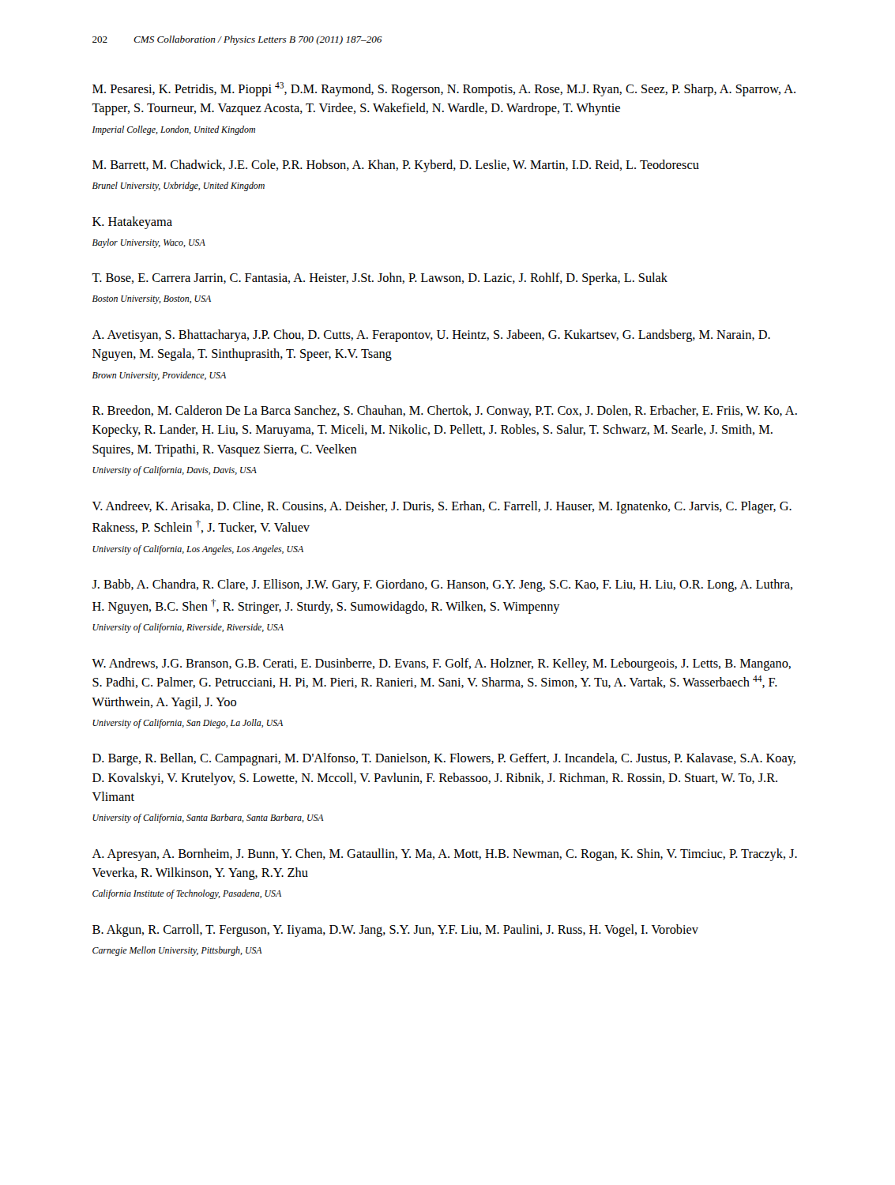202 CMS Collaboration / Physics Letters B 700 (2011) 187–206
M. Pesaresi, K. Petridis, M. Pioppi 43, D.M. Raymond, S. Rogerson, N. Rompotis, A. Rose, M.J. Ryan, C. Seez, P. Sharp, A. Sparrow, A. Tapper, S. Tourneur, M. Vazquez Acosta, T. Virdee, S. Wakefield, N. Wardle, D. Wardrope, T. Whyntie
Imperial College, London, United Kingdom
M. Barrett, M. Chadwick, J.E. Cole, P.R. Hobson, A. Khan, P. Kyberd, D. Leslie, W. Martin, I.D. Reid, L. Teodorescu
Brunel University, Uxbridge, United Kingdom
K. Hatakeyama
Baylor University, Waco, USA
T. Bose, E. Carrera Jarrin, C. Fantasia, A. Heister, J.St. John, P. Lawson, D. Lazic, J. Rohlf, D. Sperka, L. Sulak
Boston University, Boston, USA
A. Avetisyan, S. Bhattacharya, J.P. Chou, D. Cutts, A. Ferapontov, U. Heintz, S. Jabeen, G. Kukartsev, G. Landsberg, M. Narain, D. Nguyen, M. Segala, T. Sinthuprasith, T. Speer, K.V. Tsang
Brown University, Providence, USA
R. Breedon, M. Calderon De La Barca Sanchez, S. Chauhan, M. Chertok, J. Conway, P.T. Cox, J. Dolen, R. Erbacher, E. Friis, W. Ko, A. Kopecky, R. Lander, H. Liu, S. Maruyama, T. Miceli, M. Nikolic, D. Pellett, J. Robles, S. Salur, T. Schwarz, M. Searle, J. Smith, M. Squires, M. Tripathi, R. Vasquez Sierra, C. Veelken
University of California, Davis, Davis, USA
V. Andreev, K. Arisaka, D. Cline, R. Cousins, A. Deisher, J. Duris, S. Erhan, C. Farrell, J. Hauser, M. Ignatenko, C. Jarvis, C. Plager, G. Rakness, P. Schlein †, J. Tucker, V. Valuev
University of California, Los Angeles, Los Angeles, USA
J. Babb, A. Chandra, R. Clare, J. Ellison, J.W. Gary, F. Giordano, G. Hanson, G.Y. Jeng, S.C. Kao, F. Liu, H. Liu, O.R. Long, A. Luthra, H. Nguyen, B.C. Shen †, R. Stringer, J. Sturdy, S. Sumowidagdo, R. Wilken, S. Wimpenny
University of California, Riverside, Riverside, USA
W. Andrews, J.G. Branson, G.B. Cerati, E. Dusinberre, D. Evans, F. Golf, A. Holzner, R. Kelley, M. Lebourgeois, J. Letts, B. Mangano, S. Padhi, C. Palmer, G. Petrucciani, H. Pi, M. Pieri, R. Ranieri, M. Sani, V. Sharma, S. Simon, Y. Tu, A. Vartak, S. Wasserbaech 44, F. Würthwein, A. Yagil, J. Yoo
University of California, San Diego, La Jolla, USA
D. Barge, R. Bellan, C. Campagnari, M. D'Alfonso, T. Danielson, K. Flowers, P. Geffert, J. Incandela, C. Justus, P. Kalavase, S.A. Koay, D. Kovalskyi, V. Krutelyov, S. Lowette, N. Mccoll, V. Pavlunin, F. Rebassoo, J. Ribnik, J. Richman, R. Rossin, D. Stuart, W. To, J.R. Vlimant
University of California, Santa Barbara, Santa Barbara, USA
A. Apresyan, A. Bornheim, J. Bunn, Y. Chen, M. Gataullin, Y. Ma, A. Mott, H.B. Newman, C. Rogan, K. Shin, V. Timciuc, P. Traczyk, J. Veverka, R. Wilkinson, Y. Yang, R.Y. Zhu
California Institute of Technology, Pasadena, USA
B. Akgun, R. Carroll, T. Ferguson, Y. Iiyama, D.W. Jang, S.Y. Jun, Y.F. Liu, M. Paulini, J. Russ, H. Vogel, I. Vorobiev
Carnegie Mellon University, Pittsburgh, USA